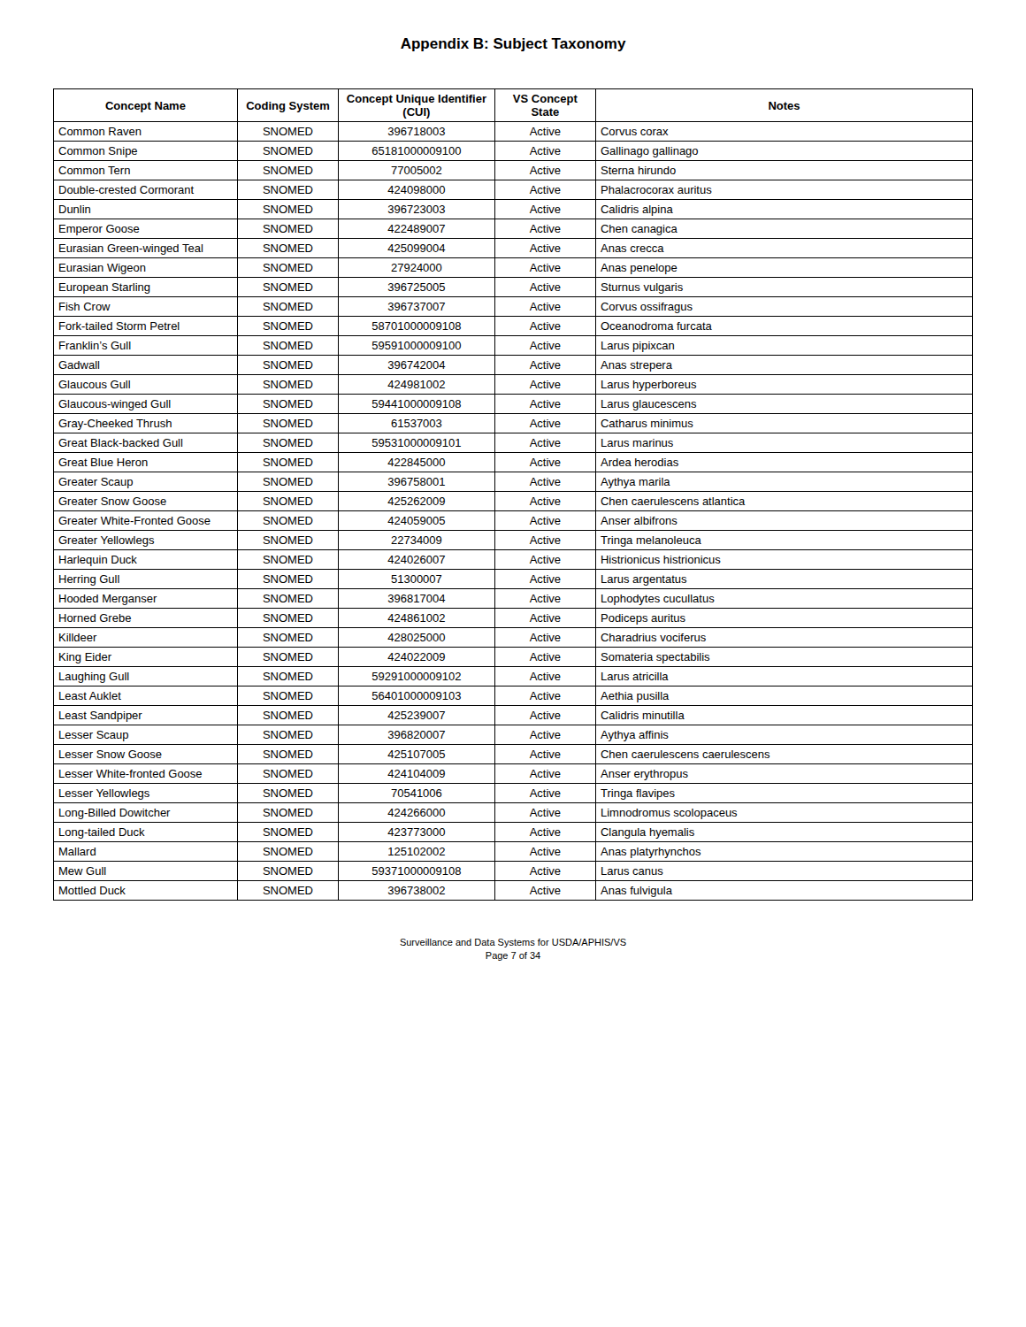Appendix B: Subject Taxonomy
| Concept Name | Coding System | Concept Unique Identifier (CUI) | VS Concept State | Notes |
| --- | --- | --- | --- | --- |
| Common Raven | SNOMED | 396718003 | Active | Corvus corax |
| Common Snipe | SNOMED | 65181000009100 | Active | Gallinago gallinago |
| Common Tern | SNOMED | 77005002 | Active | Sterna hirundo |
| Double-crested Cormorant | SNOMED | 424098000 | Active | Phalacrocorax auritus |
| Dunlin | SNOMED | 396723003 | Active | Calidris alpina |
| Emperor Goose | SNOMED | 422489007 | Active | Chen canagica |
| Eurasian Green-winged Teal | SNOMED | 425099004 | Active | Anas crecca |
| Eurasian Wigeon | SNOMED | 27924000 | Active | Anas penelope |
| European Starling | SNOMED | 396725005 | Active | Sturnus vulgaris |
| Fish Crow | SNOMED | 396737007 | Active | Corvus ossifragus |
| Fork-tailed Storm Petrel | SNOMED | 58701000009108 | Active | Oceanodroma furcata |
| Franklin’s Gull | SNOMED | 59591000009100 | Active | Larus pipixcan |
| Gadwall | SNOMED | 396742004 | Active | Anas strepera |
| Glaucous Gull | SNOMED | 424981002 | Active | Larus hyperboreus |
| Glaucous-winged Gull | SNOMED | 59441000009108 | Active | Larus glaucescens |
| Gray-Cheeked Thrush | SNOMED | 61537003 | Active | Catharus minimus |
| Great Black-backed Gull | SNOMED | 59531000009101 | Active | Larus marinus |
| Great Blue Heron | SNOMED | 422845000 | Active | Ardea herodias |
| Greater Scaup | SNOMED | 396758001 | Active | Aythya marila |
| Greater Snow Goose | SNOMED | 425262009 | Active | Chen caerulescens atlantica |
| Greater White-Fronted Goose | SNOMED | 424059005 | Active | Anser albifrons |
| Greater Yellowlegs | SNOMED | 22734009 | Active | Tringa melanoleuca |
| Harlequin Duck | SNOMED | 424026007 | Active | Histrionicus histrionicus |
| Herring Gull | SNOMED | 51300007 | Active | Larus argentatus |
| Hooded Merganser | SNOMED | 396817004 | Active | Lophodytes cucullatus |
| Horned Grebe | SNOMED | 424861002 | Active | Podiceps auritus |
| Killdeer | SNOMED | 428025000 | Active | Charadrius vociferus |
| King Eider | SNOMED | 424022009 | Active | Somateria spectabilis |
| Laughing Gull | SNOMED | 59291000009102 | Active | Larus atricilla |
| Least Auklet | SNOMED | 56401000009103 | Active | Aethia pusilla |
| Least Sandpiper | SNOMED | 425239007 | Active | Calidris minutilla |
| Lesser Scaup | SNOMED | 396820007 | Active | Aythya affinis |
| Lesser Snow Goose | SNOMED | 425107005 | Active | Chen caerulescens caerulescens |
| Lesser White-fronted Goose | SNOMED | 424104009 | Active | Anser erythropus |
| Lesser Yellowlegs | SNOMED | 70541006 | Active | Tringa flavipes |
| Long-Billed Dowitcher | SNOMED | 424266000 | Active | Limnodromus scolopaceus |
| Long-tailed Duck | SNOMED | 423773000 | Active | Clangula hyemalis |
| Mallard | SNOMED | 125102002 | Active | Anas platyrhynchos |
| Mew Gull | SNOMED | 59371000009108 | Active | Larus canus |
| Mottled Duck | SNOMED | 396738002 | Active | Anas fulvigula |
Surveillance and Data Systems for USDA/APHIS/VS
Page 7 of 34